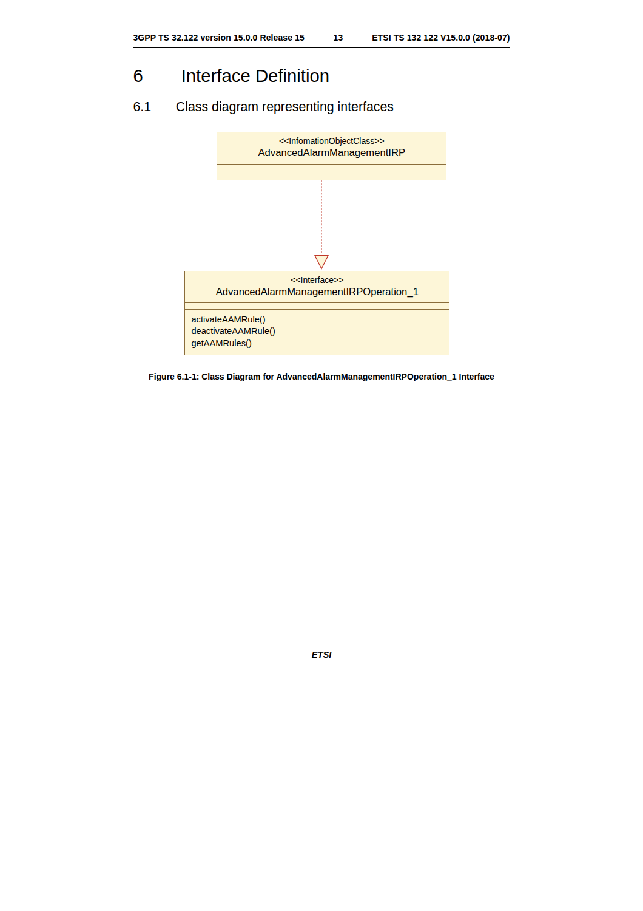3GPP TS 32.122 version 15.0.0 Release 15
13
ETSI TS 132 122 V15.0.0 (2018-07)
6 Interface Definition
6.1 Class diagram representing interfaces
<<InfomationObjectClass>> AdvancedAlarmManagementIRP
<<Interface>> AdvancedAlarmManagementIRPOperation_1
activateAAMRule()
deactivateAAMRule()
getAAMRules()
Figure 6.1-1: Class Diagram for AdvancedAlarmManagementIRPOperation_1 Interface
ETSI